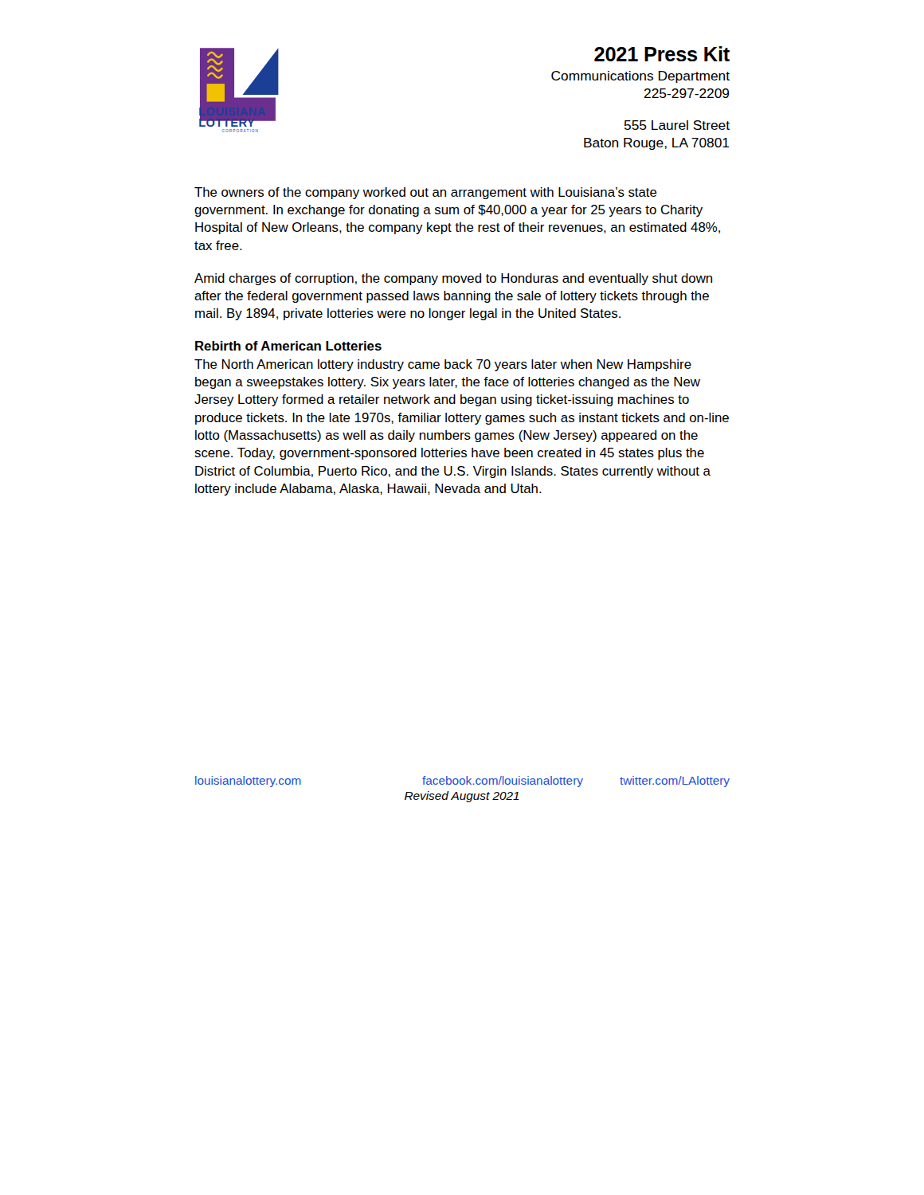LOUISIANA LOTTERY CORPORATION
2021 Press Kit
Communications Department
225-297-2209
555 Laurel Street
Baton Rouge, LA 70801
The owners of the company worked out an arrangement with Louisiana’s state government. In exchange for donating a sum of $40,000 a year for 25 years to Charity Hospital of New Orleans, the company kept the rest of their revenues, an estimated 48%, tax free.
Amid charges of corruption, the company moved to Honduras and eventually shut down after the federal government passed laws banning the sale of lottery tickets through the mail. By 1894, private lotteries were no longer legal in the United States.
Rebirth of American Lotteries
The North American lottery industry came back 70 years later when New Hampshire began a sweepstakes lottery. Six years later, the face of lotteries changed as the New Jersey Lottery formed a retailer network and began using ticket-issuing machines to produce tickets. In the late 1970s, familiar lottery games such as instant tickets and on-line lotto (Massachusetts) as well as daily numbers games (New Jersey) appeared on the scene. Today, government-sponsored lotteries have been created in 45 states plus the District of Columbia, Puerto Rico, and the U.S. Virgin Islands. States currently without a lottery include Alabama, Alaska, Hawaii, Nevada and Utah.
louisianalottery.com facebook.com/louisianalottery twitter.com/LAlottery
Revised August 2021